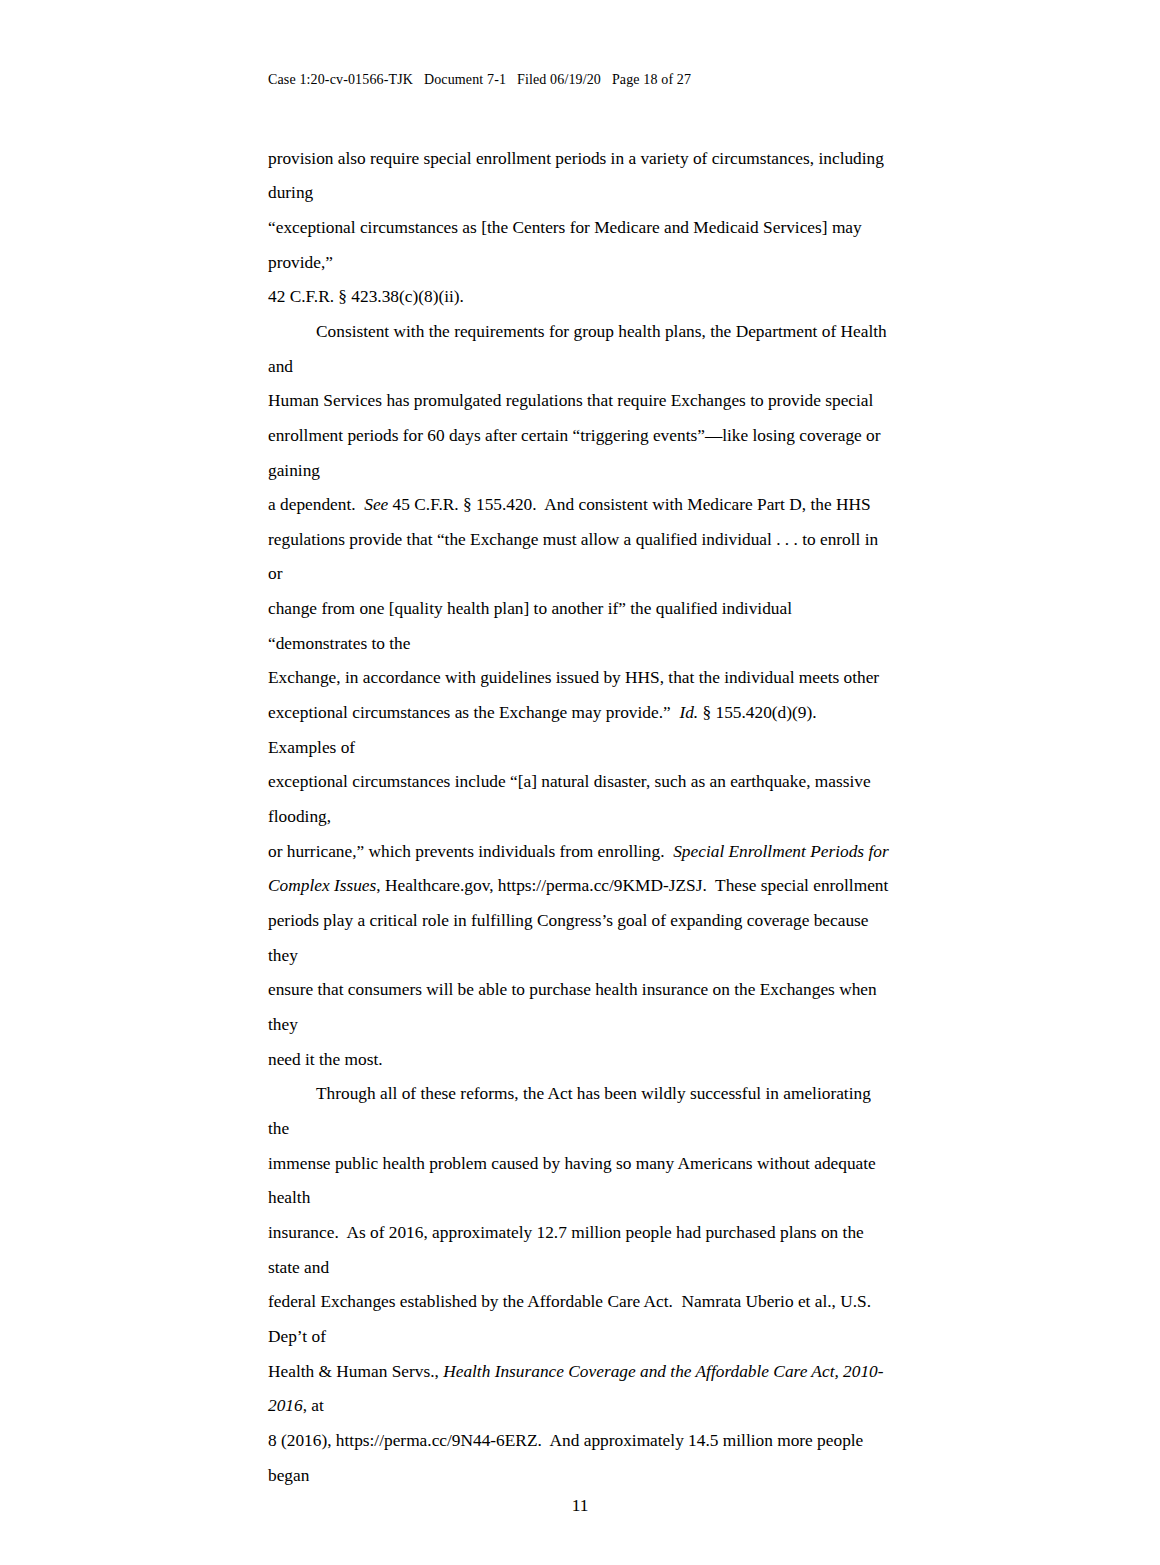Case 1:20-cv-01566-TJK Document 7-1 Filed 06/19/20 Page 18 of 27
provision also require special enrollment periods in a variety of circumstances, including during
“exceptional circumstances as [the Centers for Medicare and Medicaid Services] may provide,”
42 C.F.R. § 423.38(c)(8)(ii).
Consistent with the requirements for group health plans, the Department of Health and
Human Services has promulgated regulations that require Exchanges to provide special
enrollment periods for 60 days after certain “triggering events”—like losing coverage or gaining
a dependent. See 45 C.F.R. § 155.420. And consistent with Medicare Part D, the HHS
regulations provide that “the Exchange must allow a qualified individual . . . to enroll in or
change from one [quality health plan] to another if” the qualified individual “demonstrates to the
Exchange, in accordance with guidelines issued by HHS, that the individual meets other
exceptional circumstances as the Exchange may provide.” Id. § 155.420(d)(9). Examples of
exceptional circumstances include “[a] natural disaster, such as an earthquake, massive flooding,
or hurricane,” which prevents individuals from enrolling. Special Enrollment Periods for
Complex Issues, Healthcare.gov, https://perma.cc/9KMD-JZSJ. These special enrollment
periods play a critical role in fulfilling Congress’s goal of expanding coverage because they
ensure that consumers will be able to purchase health insurance on the Exchanges when they
need it the most.
Through all of these reforms, the Act has been wildly successful in ameliorating the
immense public health problem caused by having so many Americans without adequate health
insurance. As of 2016, approximately 12.7 million people had purchased plans on the state and
federal Exchanges established by the Affordable Care Act. Namrata Uberio et al., U.S. Dep’t of
Health & Human Servs., Health Insurance Coverage and the Affordable Care Act, 2010-2016, at
8 (2016), https://perma.cc/9N44-6ERZ. And approximately 14.5 million more people began
11